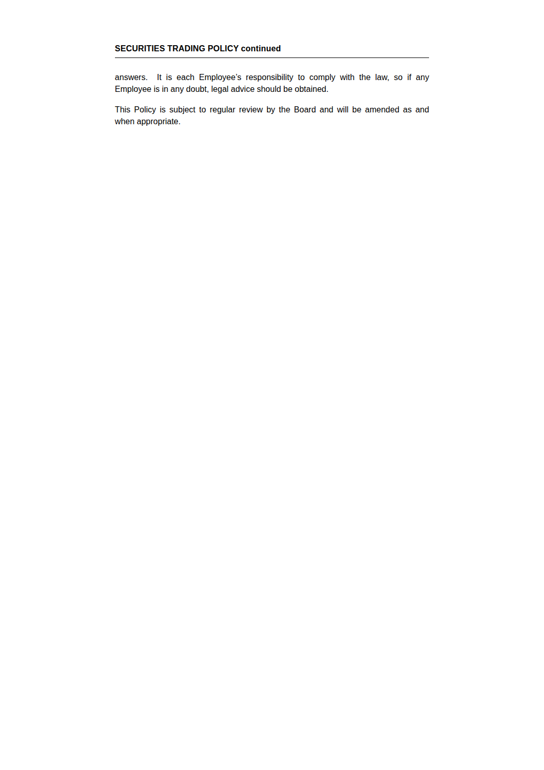SECURITIES TRADING POLICY continued
answers. It is each Employee’s responsibility to comply with the law, so if any Employee is in any doubt, legal advice should be obtained.
This Policy is subject to regular review by the Board and will be amended as and when appropriate.